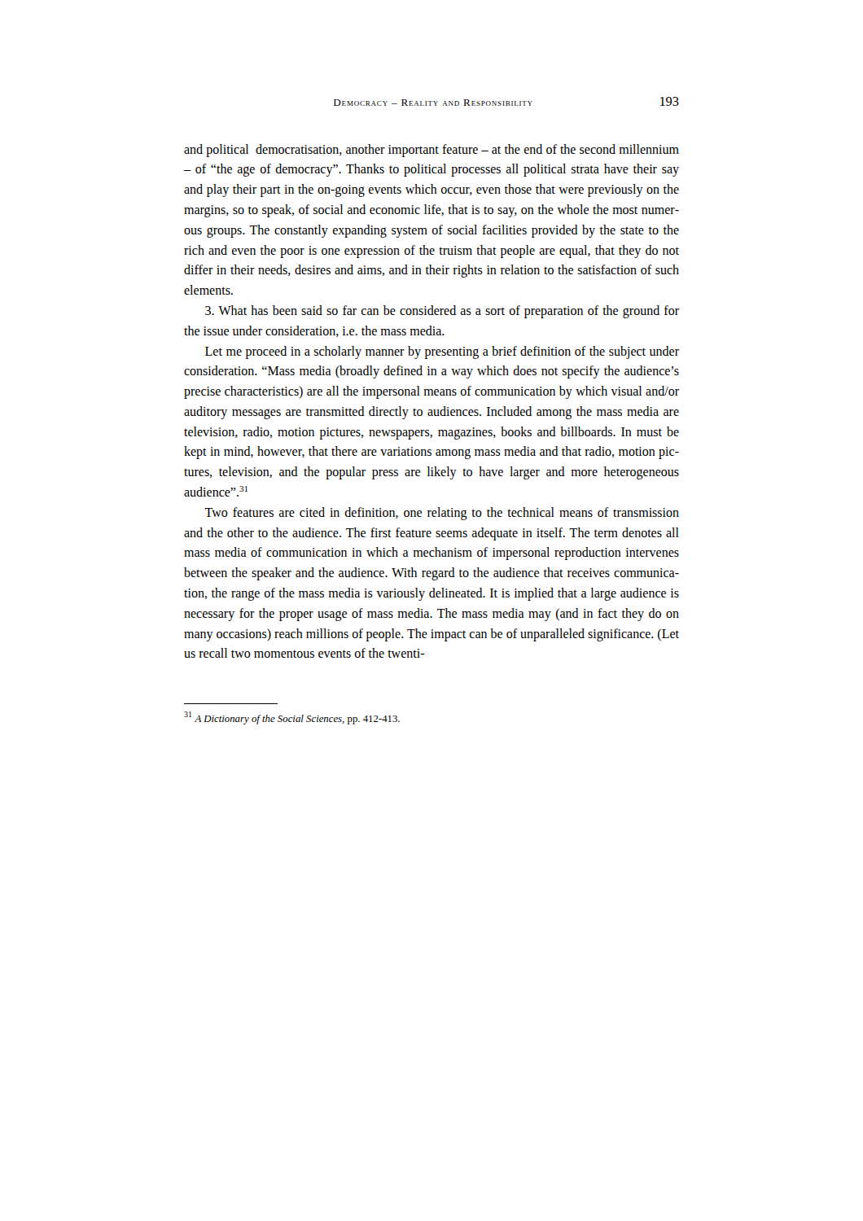Democracy – Reality and Responsibility 193
and political democratisation, another important feature – at the end of the second millennium – of “the age of democracy”. Thanks to political processes all political strata have their say and play their part in the on-going events which occur, even those that were previously on the margins, so to speak, of social and economic life, that is to say, on the whole the most numerous groups. The constantly expanding system of social facilities provided by the state to the rich and even the poor is one expression of the truism that people are equal, that they do not differ in their needs, desires and aims, and in their rights in relation to the satisfaction of such elements.
3. What has been said so far can be considered as a sort of preparation of the ground for the issue under consideration, i.e. the mass media.
Let me proceed in a scholarly manner by presenting a brief definition of the subject under consideration. “Mass media (broadly defined in a way which does not specify the audience’s precise characteristics) are all the impersonal means of communication by which visual and/or auditory messages are transmitted directly to audiences. Included among the mass media are television, radio, motion pictures, newspapers, magazines, books and billboards. In must be kept in mind, however, that there are variations among mass media and that radio, motion pictures, television, and the popular press are likely to have larger and more heterogeneous audience”.31
Two features are cited in definition, one relating to the technical means of transmission and the other to the audience. The first feature seems adequate in itself. The term denotes all mass media of communication in which a mechanism of impersonal reproduction intervenes between the speaker and the audience. With regard to the audience that receives communication, the range of the mass media is variously delineated. It is implied that a large audience is necessary for the proper usage of mass media. The mass media may (and in fact they do on many occasions) reach millions of people. The impact can be of unparalleled significance. (Let us recall two momentous events of the twenti-
31A Dictionary of the Social Sciences, pp. 412-413.